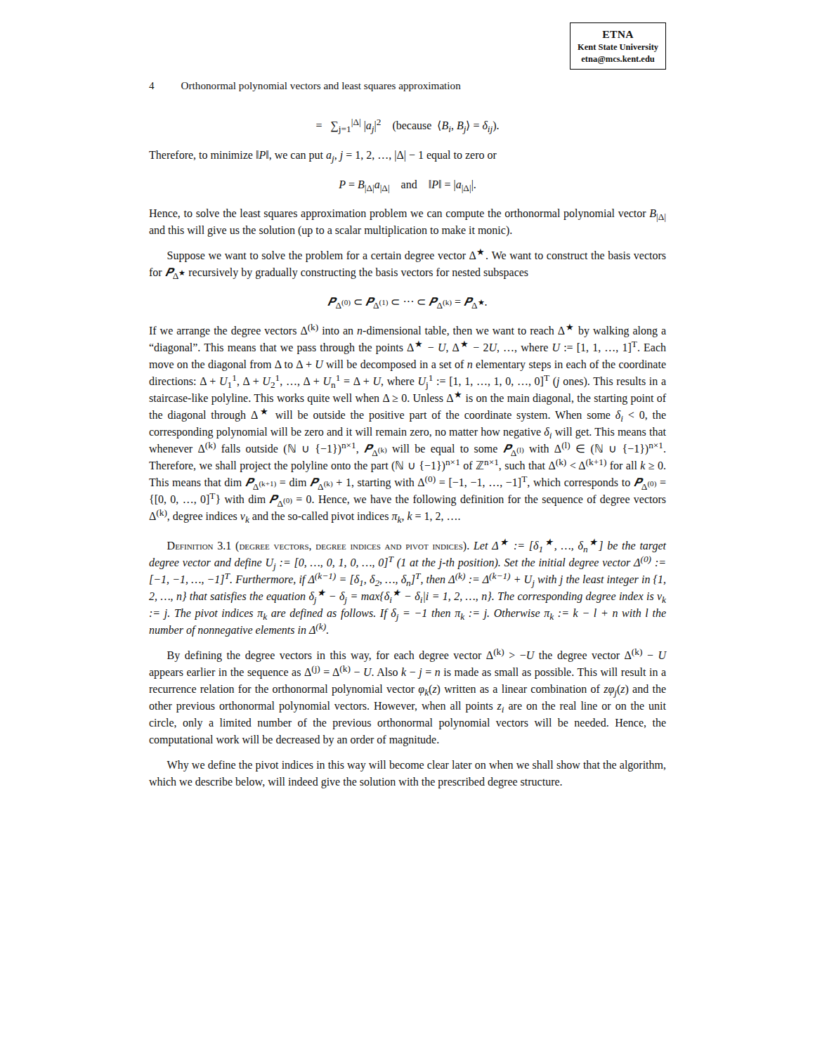ETNA
Kent State University
etna@mcs.kent.edu
4 Orthonormal polynomial vectors and least squares approximation
= ∑j=1|Δ| |aj|2 (because ⟨Bi, Bj⟩ = δij).
Therefore, to minimize ‖P‖, we can put aj, j = 1, 2, …, |Δ| − 1 equal to zero or
P = B|Δ|a|Δ| and ‖P‖ = |a|Δ||.
Hence, to solve the least squares approximation problem we can compute the orthonormal polynomial vector B|Δ| and this will give us the solution (up to a scalar multiplication to make it monic).
Suppose we want to solve the problem for a certain degree vector Δ★. We want to construct the basis vectors for 𝑷Δ★ recursively by gradually constructing the basis vectors for nested subspaces
𝑷Δ(0) ⊂ 𝑷Δ(1) ⊂ ··· ⊂ 𝑷Δ(k) = 𝑷Δ★.
If we arrange the degree vectors Δ(k) into an n-dimensional table, then we want to reach Δ★ by walking along a “diagonal”. This means that we pass through the points Δ★ − U, Δ★ − 2U, …, where U := [1, 1, …, 1]T. Each move on the diagonal from Δ to Δ + U will be decomposed in a set of n elementary steps in each of the coordinate directions: Δ + U11, Δ + U21, …, Δ + Un1 = Δ + U, where Uj1 := [1, 1, …, 1, 0, …, 0]T (j ones). This results in a staircase-like polyline. This works quite well when Δ ≥ 0. Unless Δ★ is on the main diagonal, the starting point of the diagonal through Δ★ will be outside the positive part of the coordinate system. When some δi < 0, the corresponding polynomial will be zero and it will remain zero, no matter how negative δi will get. This means that whenever Δ(k) falls outside (ℕ ∪ {−1})n×1, 𝑷Δ(k) will be equal to some 𝑷Δ(l) with Δ(l) ∈ (ℕ ∪ {−1})n×1. Therefore, we shall project the polyline onto the part (ℕ ∪ {−1})n×1 of ℤn×1, such that Δ(k) < Δ(k+1) for all k ≥ 0. This means that dim 𝑷Δ(k+1) = dim 𝑷Δ(k) + 1, starting with Δ(0) = [−1, −1, …, −1]T, which corresponds to 𝑷Δ(0) = {[0, 0, …, 0]T} with dim 𝑷Δ(0) = 0. Hence, we have the following definition for the sequence of degree vectors Δ(k), degree indices νk and the so-called pivot indices πk, k = 1, 2, ….
Definition 3.1 (degree vectors, degree indices and pivot indices). Let Δ★ := [δ1★, …, δn★] be the target degree vector and define Uj := [0, …, 0, 1, 0, …, 0]T (1 at the j-th position). Set the initial degree vector Δ(0) := [−1, −1, …, −1]T. Furthermore, if Δ(k−1) = [δ1, δ2, …, δn]T, then Δ(k) := Δ(k−1) + Uj with j the least integer in {1, 2, …, n} that satisfies the equation δj★ − δj = max{δi★ − δi|i = 1, 2, …, n}. The corresponding degree index is νk := j. The pivot indices πk are defined as follows. If δj = −1 then πk := j. Otherwise πk := k − l + n with l the number of nonnegative elements in Δ(k).
By defining the degree vectors in this way, for each degree vector Δ(k) > −U the degree vector Δ(k) − U appears earlier in the sequence as Δ(j) = Δ(k) − U. Also k − j = n is made as small as possible. This will result in a recurrence relation for the orthonormal polynomial vector φk(z) written as a linear combination of zφj(z) and the other previous orthonormal polynomial vectors. However, when all points zi are on the real line or on the unit circle, only a limited number of the previous orthonormal polynomial vectors will be needed. Hence, the computational work will be decreased by an order of magnitude.
Why we define the pivot indices in this way will become clear later on when we shall show that the algorithm, which we describe below, will indeed give the solution with the prescribed degree structure.